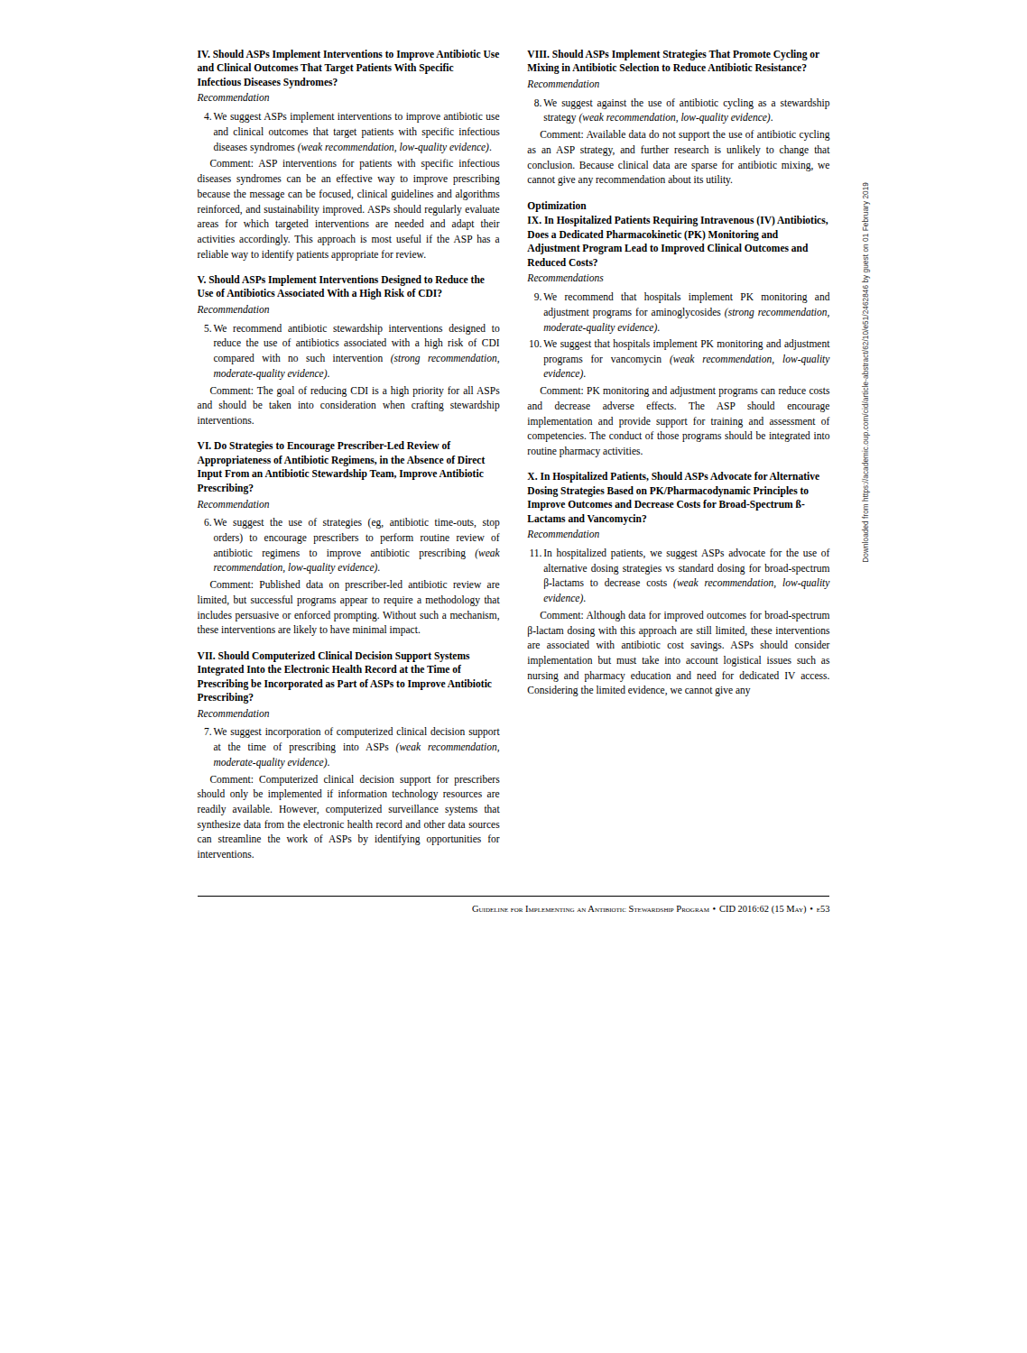Downloaded from https://academic.oup.com/cid/article-abstract/62/10/e51/2462846 by guest on 01 February 2019
IV. Should ASPs Implement Interventions to Improve Antibiotic Use and Clinical Outcomes That Target Patients With Specific Infectious Diseases Syndromes?
Recommendation
4. We suggest ASPs implement interventions to improve antibiotic use and clinical outcomes that target patients with specific infectious diseases syndromes (weak recommendation, low-quality evidence).
Comment: ASP interventions for patients with specific infectious diseases syndromes can be an effective way to improve prescribing because the message can be focused, clinical guidelines and algorithms reinforced, and sustainability improved. ASPs should regularly evaluate areas for which targeted interventions are needed and adapt their activities accordingly. This approach is most useful if the ASP has a reliable way to identify patients appropriate for review.
V. Should ASPs Implement Interventions Designed to Reduce the Use of Antibiotics Associated With a High Risk of CDI?
Recommendation
5. We recommend antibiotic stewardship interventions designed to reduce the use of antibiotics associated with a high risk of CDI compared with no such intervention (strong recommendation, moderate-quality evidence).
Comment: The goal of reducing CDI is a high priority for all ASPs and should be taken into consideration when crafting stewardship interventions.
VI. Do Strategies to Encourage Prescriber-Led Review of Appropriateness of Antibiotic Regimens, in the Absence of Direct Input From an Antibiotic Stewardship Team, Improve Antibiotic Prescribing?
Recommendation
6. We suggest the use of strategies (eg, antibiotic time-outs, stop orders) to encourage prescribers to perform routine review of antibiotic regimens to improve antibiotic prescribing (weak recommendation, low-quality evidence).
Comment: Published data on prescriber-led antibiotic review are limited, but successful programs appear to require a methodology that includes persuasive or enforced prompting. Without such a mechanism, these interventions are likely to have minimal impact.
VII. Should Computerized Clinical Decision Support Systems Integrated Into the Electronic Health Record at the Time of Prescribing be Incorporated as Part of ASPs to Improve Antibiotic Prescribing?
Recommendation
7. We suggest incorporation of computerized clinical decision support at the time of prescribing into ASPs (weak recommendation, moderate-quality evidence).
Comment: Computerized clinical decision support for prescribers should only be implemented if information technology resources are readily available. However, computerized surveillance systems that synthesize data from the electronic health record and other data sources can streamline the work of ASPs by identifying opportunities for interventions.
VIII. Should ASPs Implement Strategies That Promote Cycling or Mixing in Antibiotic Selection to Reduce Antibiotic Resistance?
Recommendation
8. We suggest against the use of antibiotic cycling as a stewardship strategy (weak recommendation, low-quality evidence).
Comment: Available data do not support the use of antibiotic cycling as an ASP strategy, and further research is unlikely to change that conclusion. Because clinical data are sparse for antibiotic mixing, we cannot give any recommendation about its utility.
Optimization
IX. In Hospitalized Patients Requiring Intravenous (IV) Antibiotics, Does a Dedicated Pharmacokinetic (PK) Monitoring and Adjustment Program Lead to Improved Clinical Outcomes and Reduced Costs?
Recommendations
9. We recommend that hospitals implement PK monitoring and adjustment programs for aminoglycosides (strong recommendation, moderate-quality evidence).
10. We suggest that hospitals implement PK monitoring and adjustment programs for vancomycin (weak recommendation, low-quality evidence).
Comment: PK monitoring and adjustment programs can reduce costs and decrease adverse effects. The ASP should encourage implementation and provide support for training and assessment of competencies. The conduct of those programs should be integrated into routine pharmacy activities.
X. In Hospitalized Patients, Should ASPs Advocate for Alternative Dosing Strategies Based on PK/Pharmacodynamic Principles to Improve Outcomes and Decrease Costs for Broad-Spectrum ß-Lactams and Vancomycin?
Recommendation
11. In hospitalized patients, we suggest ASPs advocate for the use of alternative dosing strategies vs standard dosing for broad-spectrum β-lactams to decrease costs (weak recommendation, low-quality evidence).
Comment: Although data for improved outcomes for broad-spectrum β-lactam dosing with this approach are still limited, these interventions are associated with antibiotic cost savings. ASPs should consider implementation but must take into account logistical issues such as nursing and pharmacy education and need for dedicated IV access. Considering the limited evidence, we cannot give any
Guideline for Implementing an Antibiotic Stewardship Program•CID 2016:62 (15 May)•e53